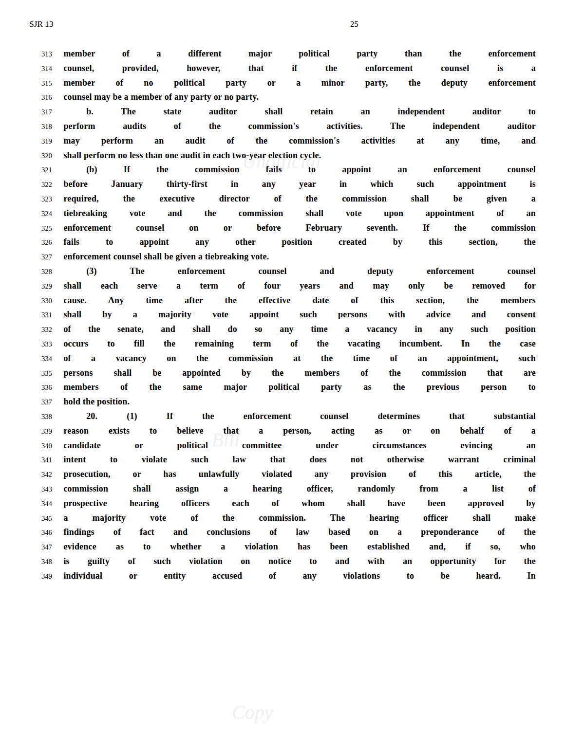SJR 13 25
Unofficial
Bill
Copy
313 member of a different major political party than the enforcement
314 counsel, provided, however, that if the enforcement counsel is a
315 member of no political party or a minor party, the deputy enforcement
316 counsel may be a member of any party or no party.
317 b. The state auditor shall retain an independent auditor to
318 perform audits of the commission's activities. The independent auditor
319 may perform an audit of the commission's activities at any time, and
320 shall perform no less than one audit in each two-year election cycle.
321 (b) If the commission fails to appoint an enforcement counsel
322 before January thirty-first in any year in which such appointment is
323 required, the executive director of the commission shall be given a
324 tiebreaking vote and the commission shall vote upon appointment of an
325 enforcement counsel on or before February seventh. If the commission
326 fails to appoint any other position created by this section, the
327 enforcement counsel shall be given a tiebreaking vote.
328 (3) The enforcement counsel and deputy enforcement counsel
329 shall each serve a term of four years and may only be removed for
330 cause. Any time after the effective date of this section, the members
331 shall by a majority vote appoint such persons with advice and consent
332 of the senate, and shall do so any time a vacancy in any such position
333 occurs to fill the remaining term of the vacating incumbent. In the case
334 of a vacancy on the commission at the time of an appointment, such
335 persons shall be appointed by the members of the commission that are
336 members of the same major political party as the previous person to
337 hold the position.
338 20. (1) If the enforcement counsel determines that substantial
339 reason exists to believe that a person, acting as or on behalf of a
340 candidate or political committee under circumstances evincing an
341 intent to violate such law that does not otherwise warrant criminal
342 prosecution, or has unlawfully violated any provision of this article, the
343 commission shall assign a hearing officer, randomly from a list of
344 prospective hearing officers each of whom shall have been approved by
345 a majority vote of the commission. The hearing officer shall make
346 findings of fact and conclusions of law based on a preponderance of the
347 evidence as to whether a violation has been established and, if so, who
348 is guilty of such violation on notice to and with an opportunity for the
349 individual or entity accused of any violations to be heard. In